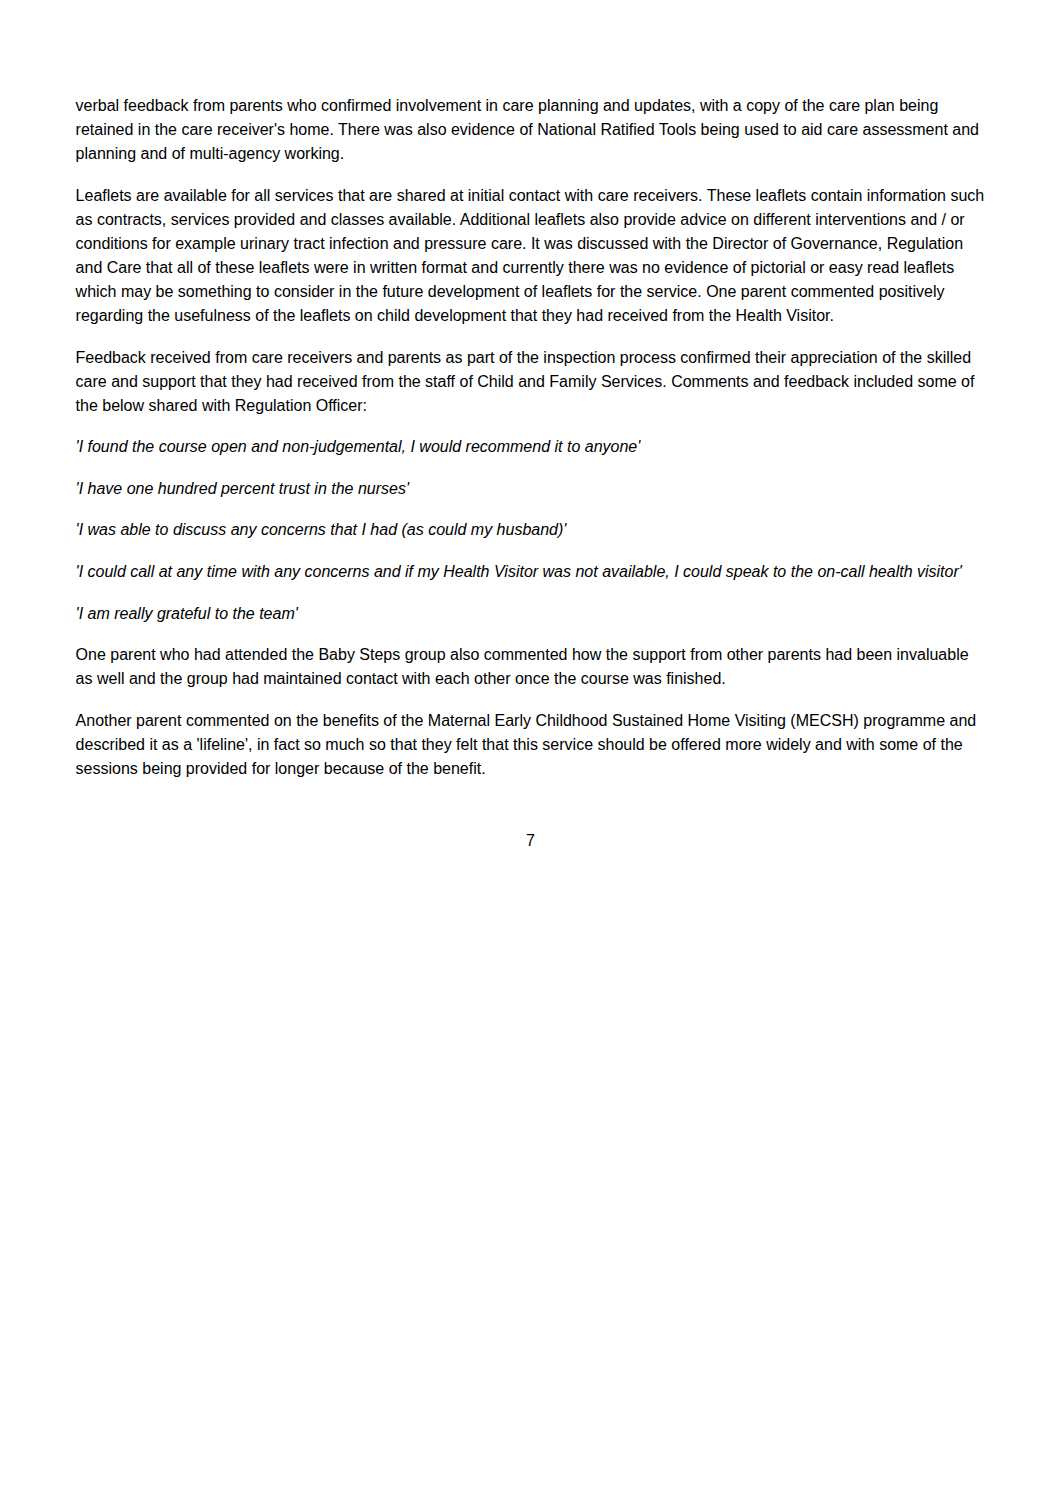verbal feedback from parents who confirmed involvement in care planning and updates, with a copy of the care plan being retained in the care receiver's home. There was also evidence of National Ratified Tools being used to aid care assessment and planning and of multi-agency working.
Leaflets are available for all services that are shared at initial contact with care receivers. These leaflets contain information such as contracts, services provided and classes available. Additional leaflets also provide advice on different interventions and / or conditions for example urinary tract infection and pressure care. It was discussed with the Director of Governance, Regulation and Care that all of these leaflets were in written format and currently there was no evidence of pictorial or easy read leaflets which may be something to consider in the future development of leaflets for the service. One parent commented positively regarding the usefulness of the leaflets on child development that they had received from the Health Visitor.
Feedback received from care receivers and parents as part of the inspection process confirmed their appreciation of the skilled care and support that they had received from the staff of Child and Family Services. Comments and feedback included some of the below shared with Regulation Officer:
'I found the course open and non-judgemental, I would recommend it to anyone'
'I have one hundred percent trust in the nurses'
'I was able to discuss any concerns that I had (as could my husband)'
'I could call at any time with any concerns and if my Health Visitor was not available, I could speak to the on-call health visitor'
'I am really grateful to the team'
One parent who had attended the Baby Steps group also commented how the support from other parents had been invaluable as well and the group had maintained contact with each other once the course was finished.
Another parent commented on the benefits of the Maternal Early Childhood Sustained Home Visiting (MECSH) programme and described it as a 'lifeline', in fact so much so that they felt that this service should be offered more widely and with some of the sessions being provided for longer because of the benefit.
7